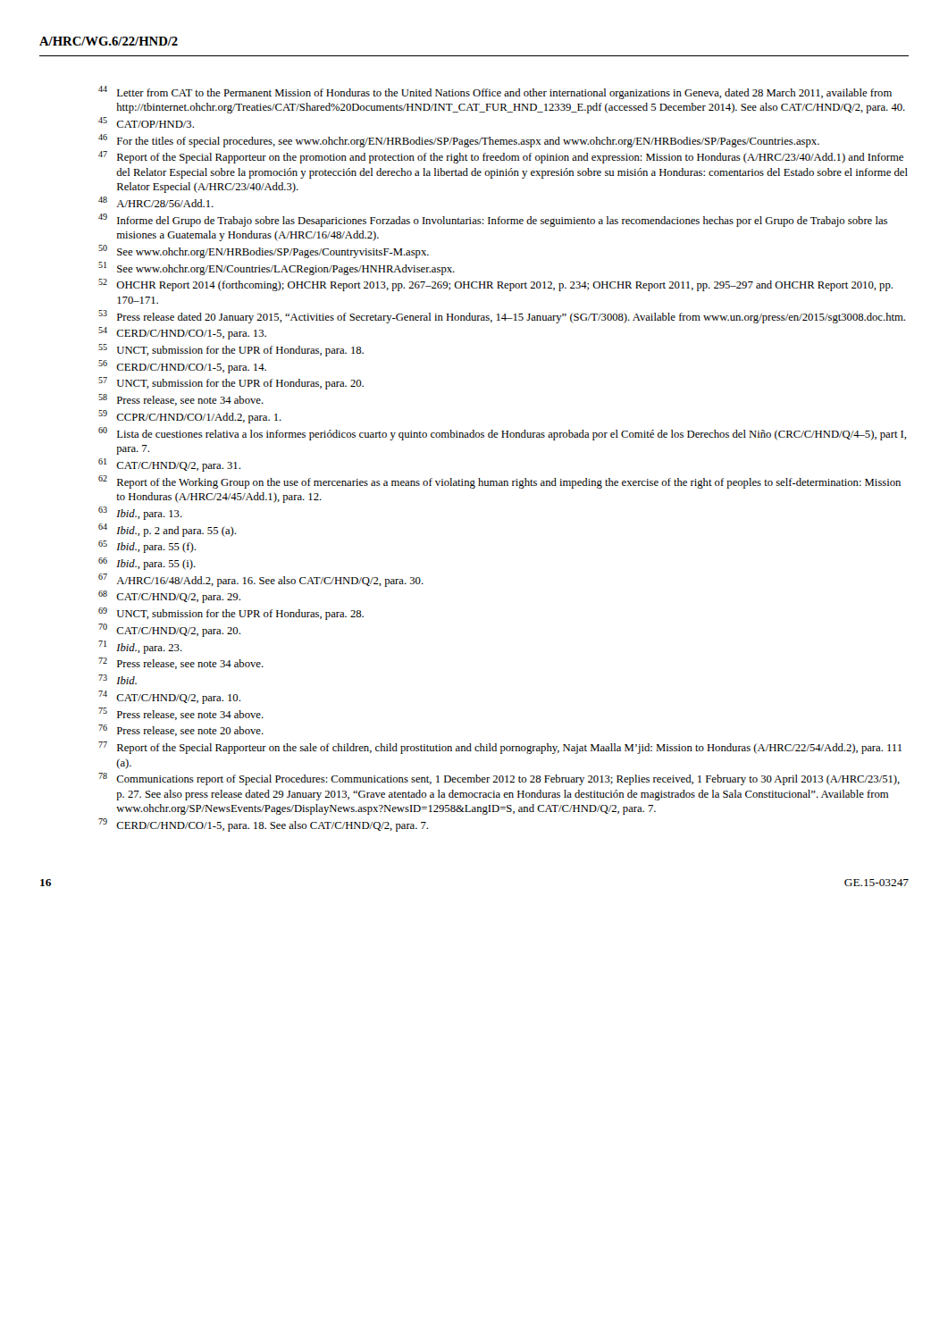A/HRC/WG.6/22/HND/2
44 Letter from CAT to the Permanent Mission of Honduras to the United Nations Office and other international organizations in Geneva, dated 28 March 2011, available from http://tbinternet.ohchr.org/Treaties/CAT/Shared%20Documents/HND/INT_CAT_FUR_HND_12339_E.pdf (accessed 5 December 2014). See also CAT/C/HND/Q/2, para. 40.
45 CAT/OP/HND/3.
46 For the titles of special procedures, see www.ohchr.org/EN/HRBodies/SP/Pages/Themes.aspx and www.ohchr.org/EN/HRBodies/SP/Pages/Countries.aspx.
47 Report of the Special Rapporteur on the promotion and protection of the right to freedom of opinion and expression: Mission to Honduras (A/HRC/23/40/Add.1) and Informe del Relator Especial sobre la promoción y protección del derecho a la libertad de opinión y expresión sobre su misión a Honduras: comentarios del Estado sobre el informe del Relator Especial (A/HRC/23/40/Add.3).
48 A/HRC/28/56/Add.1.
49 Informe del Grupo de Trabajo sobre las Desapariciones Forzadas o Involuntarias: Informe de seguimiento a las recomendaciones hechas por el Grupo de Trabajo sobre las misiones a Guatemala y Honduras (A/HRC/16/48/Add.2).
50 See www.ohchr.org/EN/HRBodies/SP/Pages/CountryvisitsF-M.aspx.
51 See www.ohchr.org/EN/Countries/LACRegion/Pages/HNHRAdviser.aspx.
52 OHCHR Report 2014 (forthcoming); OHCHR Report 2013, pp. 267–269; OHCHR Report 2012, p. 234; OHCHR Report 2011, pp. 295–297 and OHCHR Report 2010, pp. 170–171.
53 Press release dated 20 January 2015, “Activities of Secretary-General in Honduras, 14–15 January” (SG/T/3008). Available from www.un.org/press/en/2015/sgt3008.doc.htm.
54 CERD/C/HND/CO/1-5, para. 13.
55 UNCT, submission for the UPR of Honduras, para. 18.
56 CERD/C/HND/CO/1-5, para. 14.
57 UNCT, submission for the UPR of Honduras, para. 20.
58 Press release, see note 34 above.
59 CCPR/C/HND/CO/1/Add.2, para. 1.
60 Lista de cuestiones relativa a los informes periódicos cuarto y quinto combinados de Honduras aprobada por el Comité de los Derechos del Niño (CRC/C/HND/Q/4–5), part I, para. 7.
61 CAT/C/HND/Q/2, para. 31.
62 Report of the Working Group on the use of mercenaries as a means of violating human rights and impeding the exercise of the right of peoples to self-determination: Mission to Honduras (A/HRC/24/45/Add.1), para. 12.
63 Ibid., para. 13.
64 Ibid., p. 2 and para. 55 (a).
65 Ibid., para. 55 (f).
66 Ibid., para. 55 (i).
67 A/HRC/16/48/Add.2, para. 16. See also CAT/C/HND/Q/2, para. 30.
68 CAT/C/HND/Q/2, para. 29.
69 UNCT, submission for the UPR of Honduras, para. 28.
70 CAT/C/HND/Q/2, para. 20.
71 Ibid., para. 23.
72 Press release, see note 34 above.
73 Ibid.
74 CAT/C/HND/Q/2, para. 10.
75 Press release, see note 34 above.
76 Press release, see note 20 above.
77 Report of the Special Rapporteur on the sale of children, child prostitution and child pornography, Najat Maalla M’jid: Mission to Honduras (A/HRC/22/54/Add.2), para. 111 (a).
78 Communications report of Special Procedures: Communications sent, 1 December 2012 to 28 February 2013; Replies received, 1 February to 30 April 2013 (A/HRC/23/51), p. 27. See also press release dated 29 January 2013, “Grave atentado a la democracia en Honduras la destitución de magistrados de la Sala Constitucional”. Available from www.ohchr.org/SP/NewsEvents/Pages/DisplayNews.aspx?NewsID=12958&LangID=S, and CAT/C/HND/Q/2, para. 7.
79 CERD/C/HND/CO/1-5, para. 18. See also CAT/C/HND/Q/2, para. 7.
16 GE.15-03247